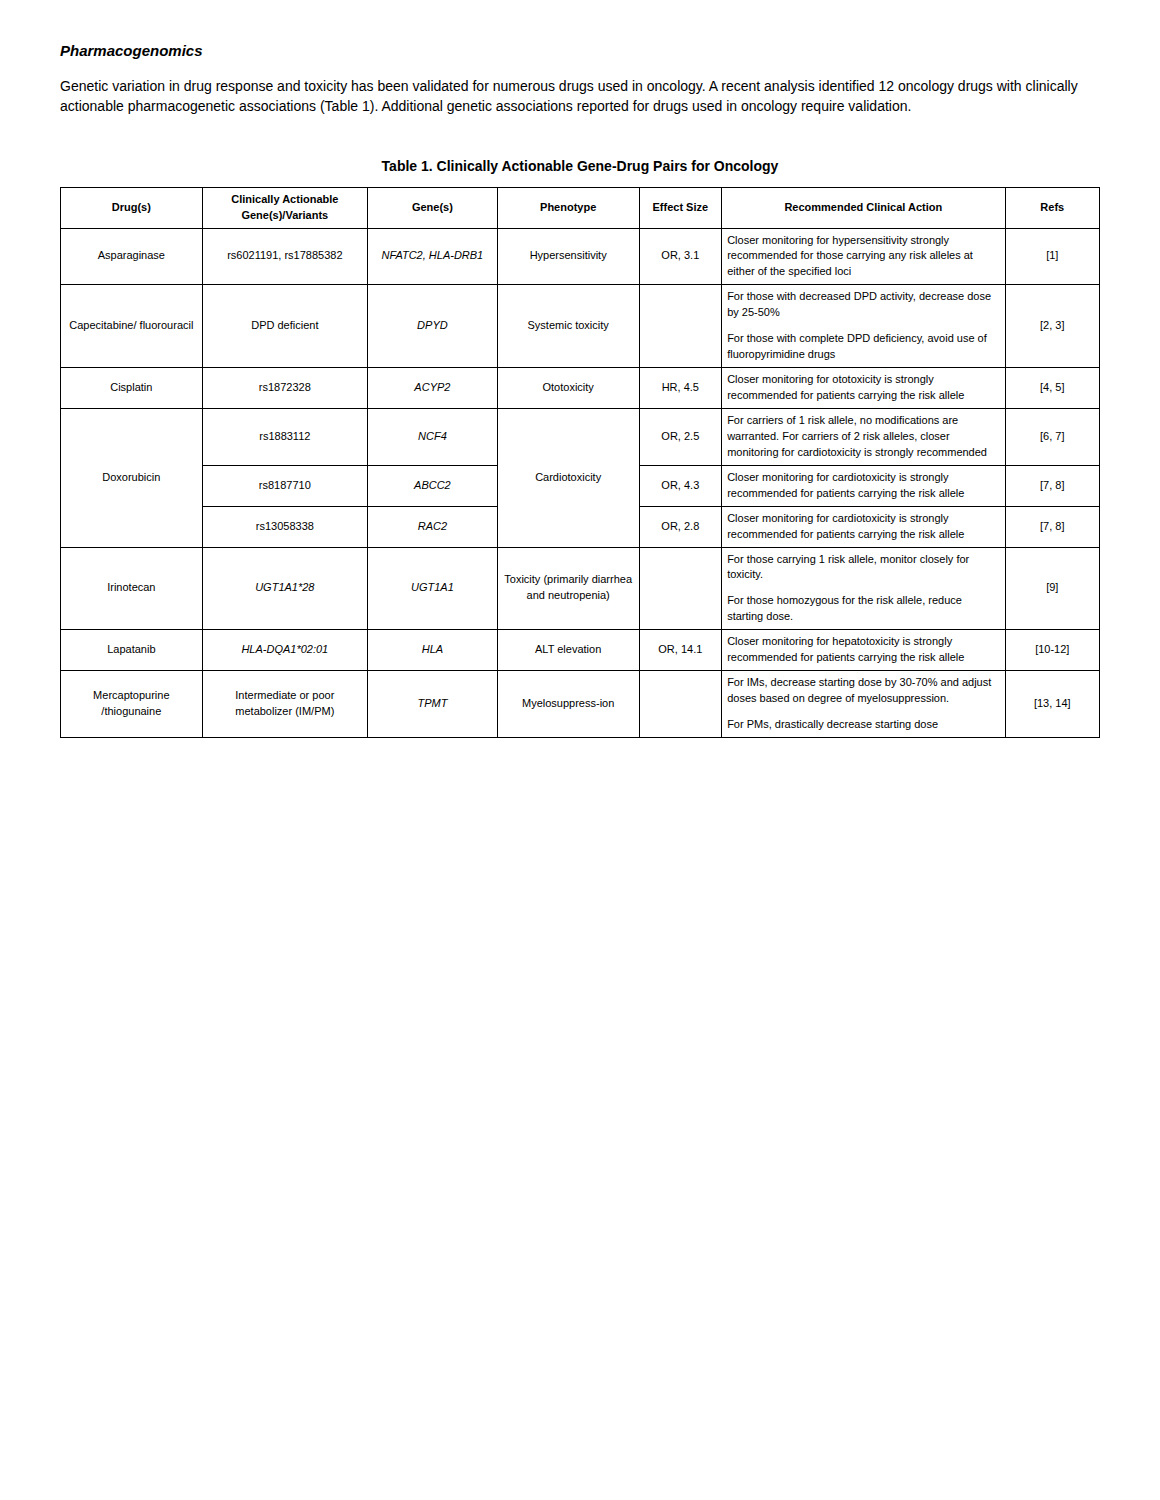Pharmacogenomics
Genetic variation in drug response and toxicity has been validated for numerous drugs used in oncology. A recent analysis identified 12 oncology drugs with clinically actionable pharmacogenetic associations (Table 1). Additional genetic associations reported for drugs used in oncology require validation.
Table 1. Clinically Actionable Gene-Drug Pairs for Oncology
| Drug(s) | Clinically Actionable Gene(s)/Variants | Gene(s) | Phenotype | Effect Size | Recommended Clinical Action | Refs |
| --- | --- | --- | --- | --- | --- | --- |
| Asparaginase | rs6021191, rs17885382 | NFATC2, HLA-DRB1 | Hypersensitivity | OR, 3.1 | Closer monitoring for hypersensitivity strongly recommended for those carrying any risk alleles at either of the specified loci | [1] |
| Capecitabine/ fluorouracil | DPD deficient | DPYD | Systemic toxicity | | For those with decreased DPD activity, decrease dose by 25-50% For those with complete DPD deficiency, avoid use of fluoropyrimidine drugs | [2, 3] |
| Cisplatin | rs1872328 | ACYP2 | Ototoxicity | HR, 4.5 | Closer monitoring for ototoxicity is strongly recommended for patients carrying the risk allele | [4, 5] |
| Doxorubicin | rs1883112 | NCF4 | Cardiotoxicity | OR, 2.5 | For carriers of 1 risk allele, no modifications are warranted. For carriers of 2 risk alleles, closer monitoring for cardiotoxicity is strongly recommended | [6, 7] |
| rs8187710 | ABCC2 | OR, 4.3 | Closer monitoring for cardiotoxicity is strongly recommended for patients carrying the risk allele | [7, 8] |
| rs13058338 | RAC2 | OR, 2.8 | Closer monitoring for cardiotoxicity is strongly recommended for patients carrying the risk allele | [7, 8] |
| Irinotecan | UGT1A1*28 | UGT1A1 | Toxicity (primarily diarrhea and neutropenia) | | For those carrying 1 risk allele, monitor closely for toxicity. For those homozygous for the risk allele, reduce starting dose. | [9] |
| Lapatanib | HLA-DQA1*02:01 | HLA | ALT elevation | OR, 14.1 | Closer monitoring for hepatotoxicity is strongly recommended for patients carrying the risk allele | [10-12] |
| Mercaptopurine /thiogunaine | Intermediate or poor metabolizer (IM/PM) | TPMT | Myelosuppress-ion | | For IMs, decrease starting dose by 30-70% and adjust doses based on degree of myelosuppression. For PMs, drastically decrease starting dose | [13, 14] |